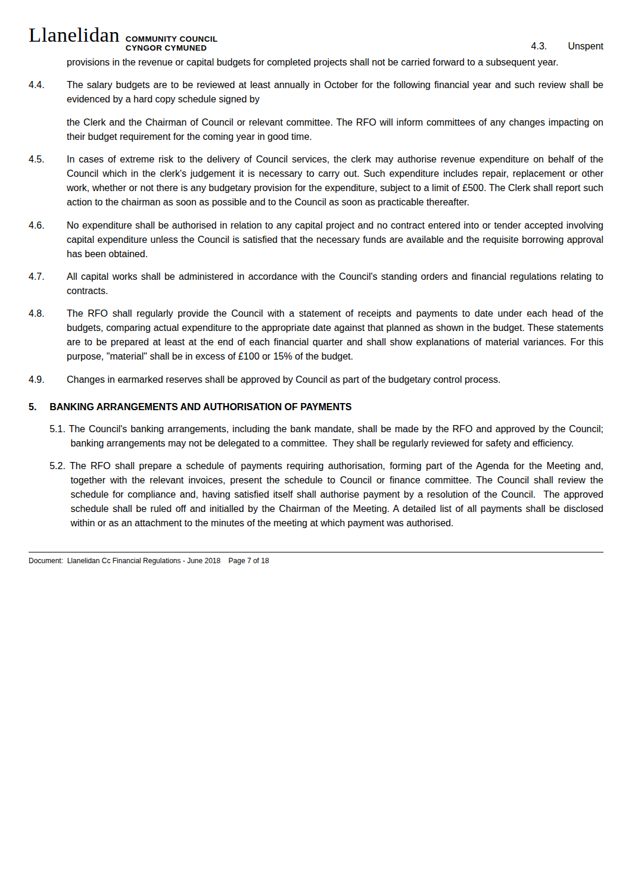Llanelidan COMMUNITY COUNCIL CYNGOR CYMUNED
4.3. Unspent
provisions in the revenue or capital budgets for completed projects shall not be carried forward to a subsequent year.
4.4. The salary budgets are to be reviewed at least annually in October for the following financial year and such review shall be evidenced by a hard copy schedule signed by
the Clerk and the Chairman of Council or relevant committee. The RFO will inform committees of any changes impacting on their budget requirement for the coming year in good time.
4.5. In cases of extreme risk to the delivery of Council services, the clerk may authorise revenue expenditure on behalf of the Council which in the clerk's judgement it is necessary to carry out. Such expenditure includes repair, replacement or other work, whether or not there is any budgetary provision for the expenditure, subject to a limit of £500. The Clerk shall report such action to the chairman as soon as possible and to the Council as soon as practicable thereafter.
4.6. No expenditure shall be authorised in relation to any capital project and no contract entered into or tender accepted involving capital expenditure unless the Council is satisfied that the necessary funds are available and the requisite borrowing approval has been obtained.
4.7. All capital works shall be administered in accordance with the Council's standing orders and financial regulations relating to contracts.
4.8. The RFO shall regularly provide the Council with a statement of receipts and payments to date under each head of the budgets, comparing actual expenditure to the appropriate date against that planned as shown in the budget. These statements are to be prepared at least at the end of each financial quarter and shall show explanations of material variances. For this purpose, "material" shall be in excess of £100 or 15% of the budget.
4.9. Changes in earmarked reserves shall be approved by Council as part of the budgetary control process.
5. BANKING ARRANGEMENTS AND AUTHORISATION OF PAYMENTS
5.1. The Council's banking arrangements, including the bank mandate, shall be made by the RFO and approved by the Council; banking arrangements may not be delegated to a committee. They shall be regularly reviewed for safety and efficiency.
5.2. The RFO shall prepare a schedule of payments requiring authorisation, forming part of the Agenda for the Meeting and, together with the relevant invoices, present the schedule to Council or finance committee. The Council shall review the schedule for compliance and, having satisfied itself shall authorise payment by a resolution of the Council. The approved schedule shall be ruled off and initialled by the Chairman of the Meeting. A detailed list of all payments shall be disclosed within or as an attachment to the minutes of the meeting at which payment was authorised.
Document: Llanelidan Cc Financial Regulations - June 2018 Page 7 of 18